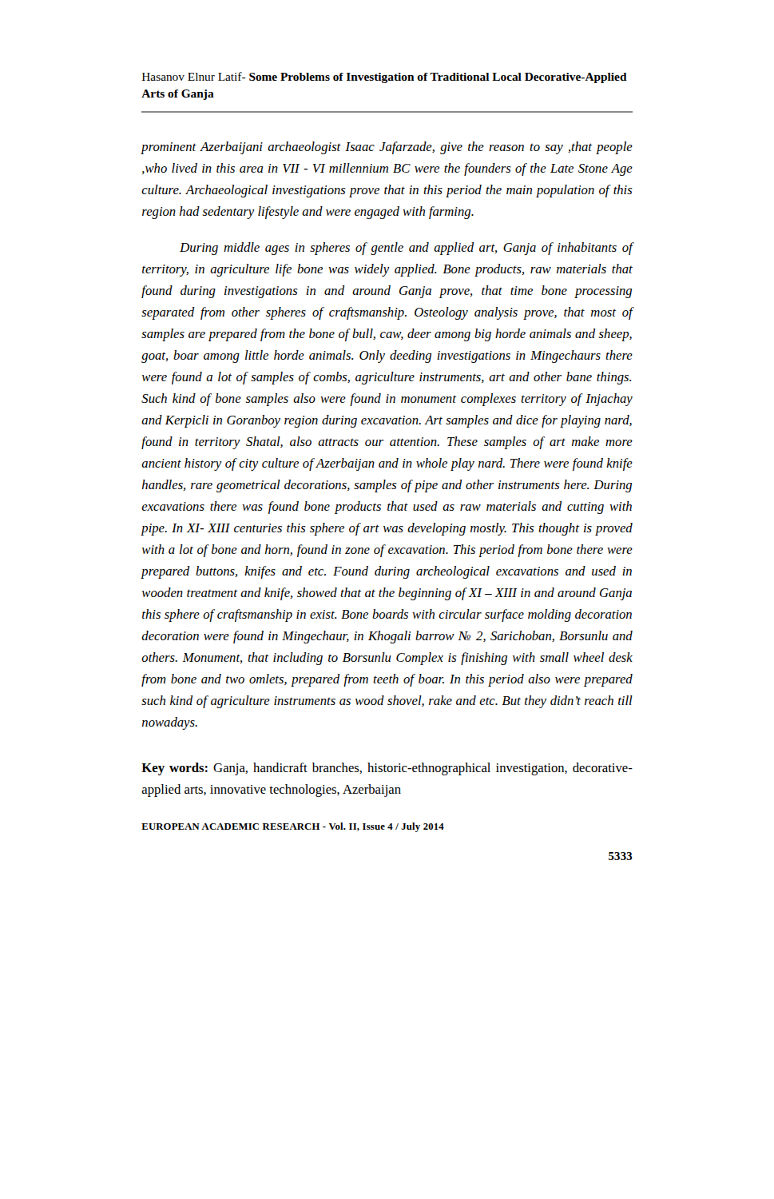Hasanov Elnur Latif- Some Problems of Investigation of Traditional Local Decorative-Applied Arts of Ganja
prominent Azerbaijani archaeologist Isaac Jafarzade, give the reason to say ,that people ,who lived in this area in VII - VI millennium BC were the founders of the Late Stone Age culture. Archaeological investigations prove that in this period the main population of this region had sedentary lifestyle and were engaged with farming.
During middle ages in spheres of gentle and applied art, Ganja of inhabitants of territory, in agriculture life bone was widely applied. Bone products, raw materials that found during investigations in and around Ganja prove, that time bone processing separated from other spheres of craftsmanship. Osteology analysis prove, that most of samples are prepared from the bone of bull, caw, deer among big horde animals and sheep, goat, boar among little horde animals. Only deeding investigations in Mingechaurs there were found a lot of samples of combs, agriculture instruments, art and other bane things. Such kind of bone samples also were found in monument complexes territory of Injachay and Kerpicli in Goranboy region during excavation. Art samples and dice for playing nard, found in territory Shatal, also attracts our attention. These samples of art make more ancient history of city culture of Azerbaijan and in whole play nard. There were found knife handles, rare geometrical decorations, samples of pipe and other instruments here. During excavations there was found bone products that used as raw materials and cutting with pipe. In XI- XIII centuries this sphere of art was developing mostly. This thought is proved with a lot of bone and horn, found in zone of excavation. This period from bone there were prepared buttons, knifes and etc. Found during archeological excavations and used in wooden treatment and knife, showed that at the beginning of XI – XIII in and around Ganja this sphere of craftsmanship in exist. Bone boards with circular surface molding decoration decoration were found in Mingechaur, in Khogali barrow № 2, Sarichoban, Borsunlu and others. Monument, that including to Borsunlu Complex is finishing with small wheel desk from bone and two omlets, prepared from teeth of boar. In this period also were prepared such kind of agriculture instruments as wood shovel, rake and etc. But they didn’t reach till nowadays.
Key words: Ganja, handicraft branches, historic-ethnographical investigation, decorative-applied arts, innovative technologies, Azerbaijan
EUROPEAN ACADEMIC RESEARCH - Vol. II, Issue 4 / July 2014
5333